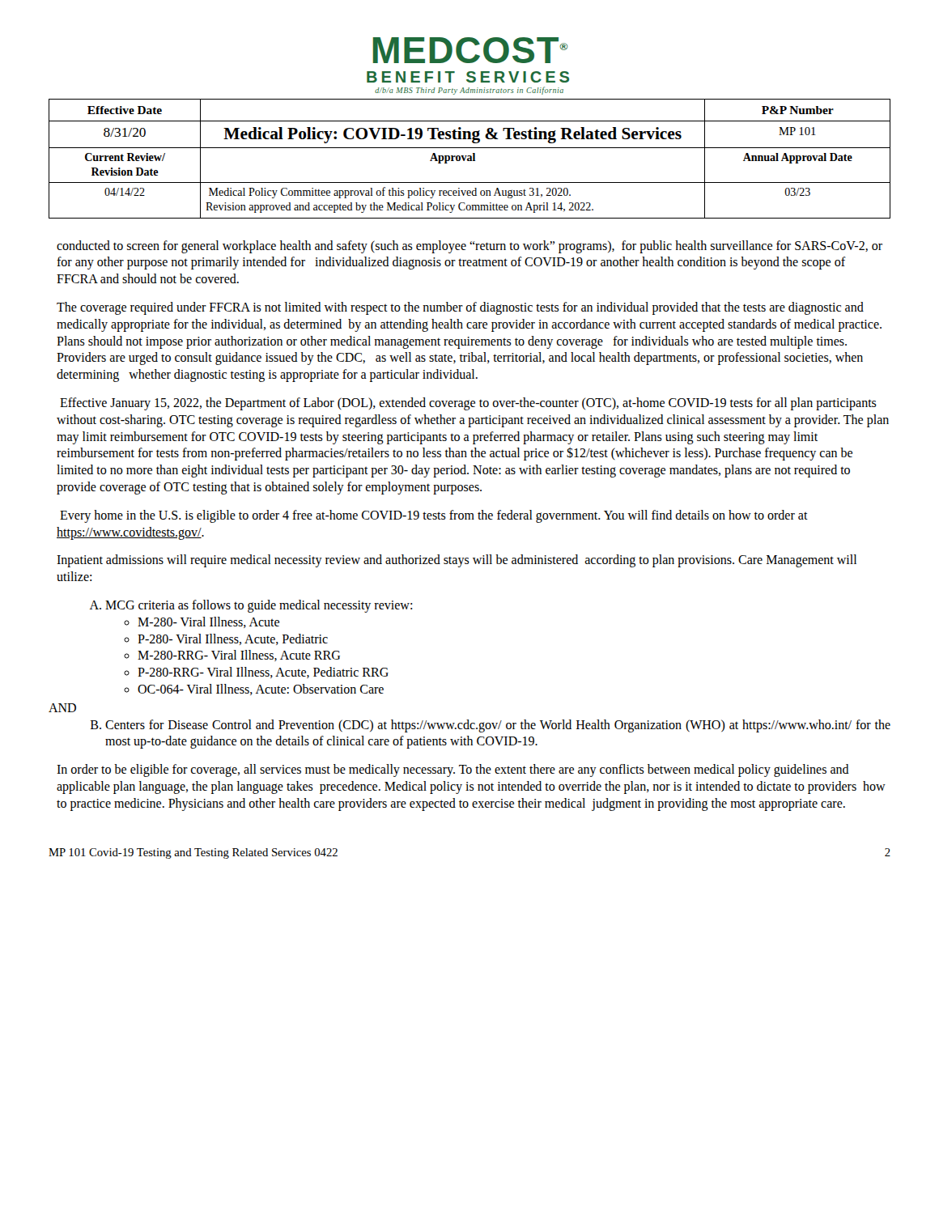MEDCOST®
BENEFIT SERVICES
d/b/a MBS Third Party Administrators in California
| Effective Date | | P&P Number |
| 8/31/20 | Medical Policy: COVID-19 Testing & Testing Related Services | MP 101 |
| Current Review/ Revision Date | Approval | Annual Approval Date |
| 04/14/22 | Medical Policy Committee approval of this policy received on August 31, 2020. Revision approved and accepted by the Medical Policy Committee on April 14, 2022. | 03/23 |
conducted to screen for general workplace health and safety (such as employee “return to work” programs), for public health surveillance for SARS-CoV-2, or for any other purpose not primarily intended for individualized diagnosis or treatment of COVID-19 or another health condition is beyond the scope of FFCRA and should not be covered.
The coverage required under FFCRA is not limited with respect to the number of diagnostic tests for an individual provided that the tests are diagnostic and medically appropriate for the individual, as determined by an attending health care provider in accordance with current accepted standards of medical practice.
Plans should not impose prior authorization or other medical management requirements to deny coverage for individuals who are tested multiple times. Providers are urged to consult guidance issued by the CDC, as well as state, tribal, territorial, and local health departments, or professional societies, when determining whether diagnostic testing is appropriate for a particular individual.
Effective January 15, 2022, the Department of Labor (DOL), extended coverage to over-the-counter (OTC), at-home COVID-19 tests for all plan participants without cost-sharing. OTC testing coverage is required regardless of whether a participant received an individualized clinical assessment by a provider. The plan may limit reimbursement for OTC COVID-19 tests by steering participants to a preferred pharmacy or retailer. Plans using such steering may limit reimbursement for tests from non-preferred pharmacies/retailers to no less than the actual price or $12/test (whichever is less). Purchase frequency can be limited to no more than eight individual tests per participant per 30- day period. Note: as with earlier testing coverage mandates, plans are not required to provide coverage of OTC testing that is obtained solely for employment purposes.
Every home in the U.S. is eligible to order 4 free at-home COVID-19 tests from the federal government. You will find details on how to order at https://www.covidtests.gov/.
Inpatient admissions will require medical necessity review and authorized stays will be administered according to plan provisions. Care Management will utilize:
MCG criteria as follows to guide medical necessity review:
M-280- Viral Illness, Acute
P-280- Viral Illness, Acute, Pediatric
M-280-RRG- Viral Illness, Acute RRG
P-280-RRG- Viral Illness, Acute, Pediatric RRG
OC-064- Viral Illness, Acute: Observation Care
AND
Centers for Disease Control and Prevention (CDC) at https://www.cdc.gov/ or the World Health Organization (WHO) at https://www.who.int/ for the most up-to-date guidance on the details of clinical care of patients with COVID-19.
In order to be eligible for coverage, all services must be medically necessary. To the extent there are any conflicts between medical policy guidelines and applicable plan language, the plan language takes precedence. Medical policy is not intended to override the plan, nor is it intended to dictate to providers how to practice medicine. Physicians and other health care providers are expected to exercise their medical judgment in providing the most appropriate care.
MP 101 Covid-19 Testing and Testing Related Services 0422 2